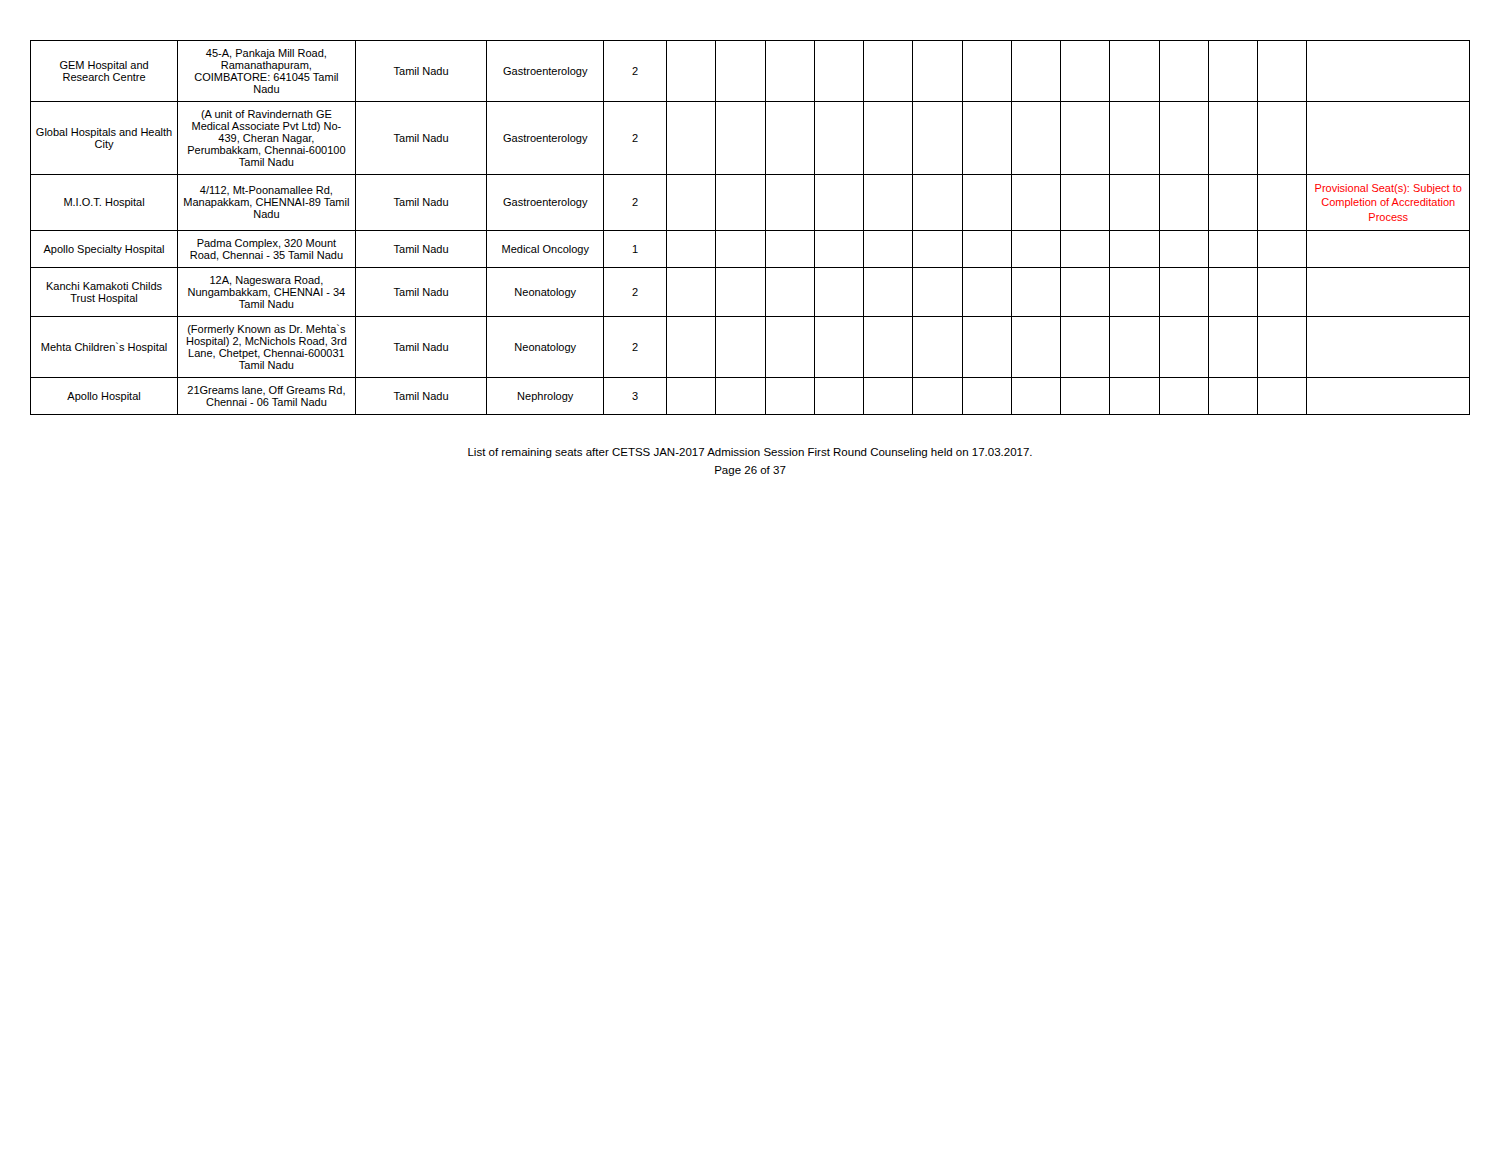| GEM Hospital and Research Centre | 45-A, Pankaja Mill Road, Ramanathapuram, COIMBATORE: 641045 Tamil Nadu | Tamil Nadu | Gastroenterology | 2 | | | | | | | | | | | | | | |
| Global Hospitals and Health City | (A unit of Ravindernath GE Medical Associate Pvt Ltd) No-439, Cheran Nagar, Perumbakkam, Chennai-600100 Tamil Nadu | Tamil Nadu | Gastroenterology | 2 | | | | | | | | | | | | | | |
| M.I.O.T. Hospital | 4/112, Mt-Poonamallee Rd, Manapakkam, CHENNAI-89 Tamil Nadu | Tamil Nadu | Gastroenterology | 2 | | | | | | | | | | | | | | Provisional Seat(s): Subject to Completion of Accreditation Process |
| Apollo Specialty Hospital | Padma Complex, 320 Mount Road, Chennai - 35 Tamil Nadu | Tamil Nadu | Medical Oncology | 1 | | | | | | | | | | | | | | |
| Kanchi Kamakoti Childs Trust Hospital | 12A, Nageswara Road, Nungambakkam, CHENNAI - 34 Tamil Nadu | Tamil Nadu | Neonatology | 2 | | | | | | | | | | | | | | |
| Mehta Children`s Hospital | (Formerly Known as Dr. Mehta`s Hospital) 2, McNichols Road, 3rd Lane, Chetpet, Chennai-600031 Tamil Nadu | Tamil Nadu | Neonatology | 2 | | | | | | | | | | | | | | |
| Apollo Hospital | 21Greams lane, Off Greams Rd, Chennai - 06 Tamil Nadu | Tamil Nadu | Nephrology | 3 | | | | | | | | | | | | | | |
List of remaining seats after CETSS JAN-2017 Admission Session First Round Counseling held on 17.03.2017.
Page 26 of 37